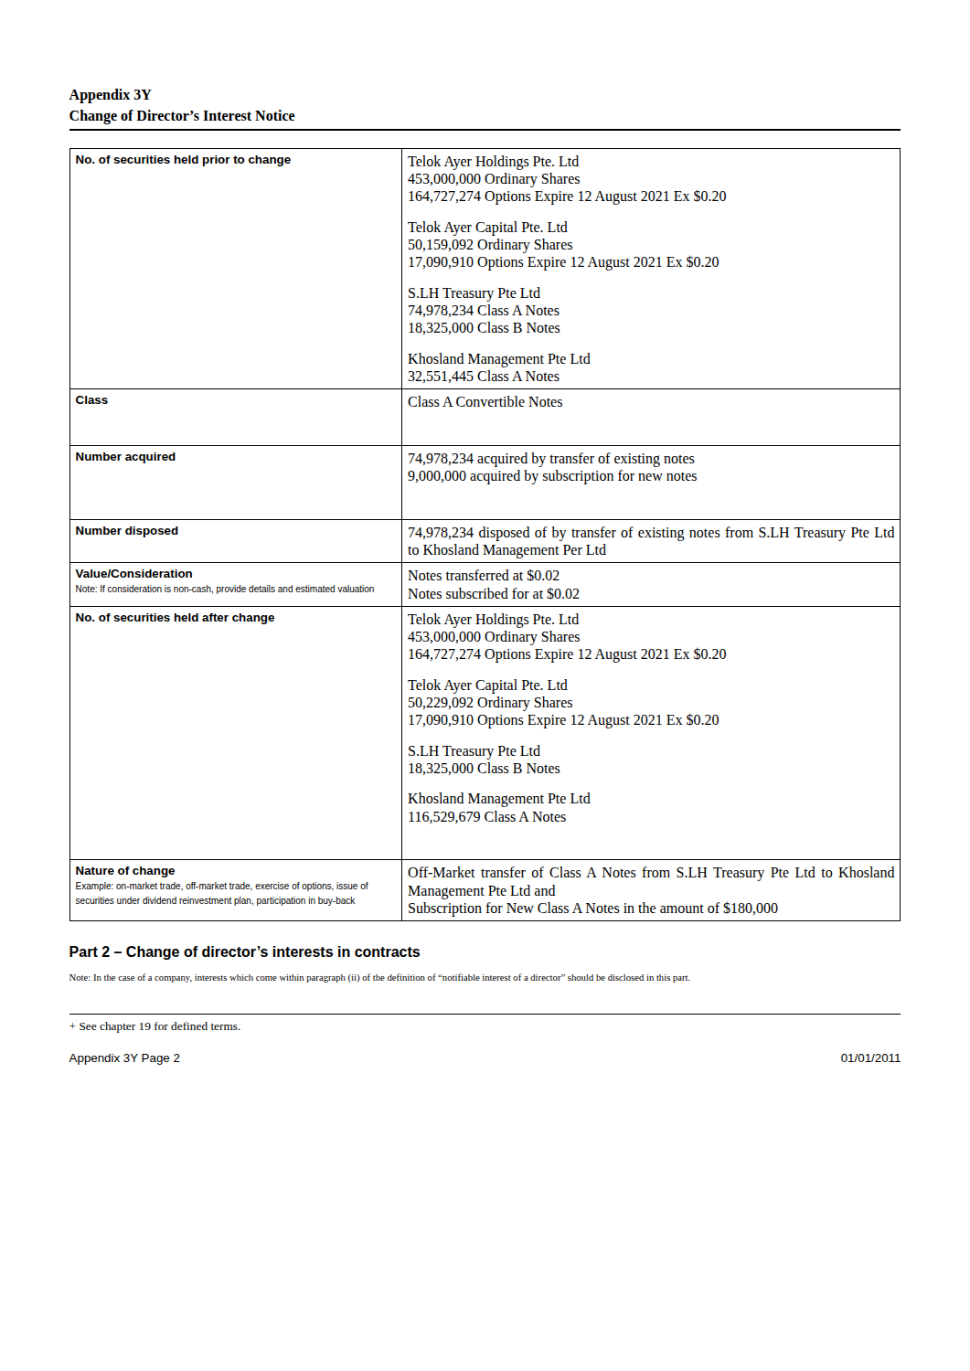Appendix 3Y
Change of Director’s Interest Notice
| No. of securities held prior to change | Telok Ayer Holdings Pte. Ltd 453,000,000 Ordinary Shares 164,727,274 Options Expire 12 August 2021 Ex $0.20 Telok Ayer Capital Pte. Ltd 50,159,092 Ordinary Shares 17,090,910 Options Expire 12 August 2021 Ex $0.20 S.LH Treasury Pte Ltd 74,978,234 Class A Notes 18,325,000 Class B Notes Khosland Management Pte Ltd 32,551,445 Class A Notes |
| Class | Class A Convertible Notes |
| Number acquired | 74,978,234 acquired by transfer of existing notes 9,000,000 acquired by subscription for new notes |
| Number disposed | 74,978,234 disposed of by transfer of existing notes from S.LH Treasury Pte Ltd to Khosland Management Per Ltd |
| Value/Consideration Note: If consideration is non-cash, provide details and estimated valuation | Notes transferred at $0.02 Notes subscribed for at $0.02 |
| No. of securities held after change | Telok Ayer Holdings Pte. Ltd 453,000,000 Ordinary Shares 164,727,274 Options Expire 12 August 2021 Ex $0.20 Telok Ayer Capital Pte. Ltd 50,229,092 Ordinary Shares 17,090,910 Options Expire 12 August 2021 Ex $0.20 S.LH Treasury Pte Ltd 18,325,000 Class B Notes Khosland Management Pte Ltd 116,529,679 Class A Notes |
| Nature of change Example: on-market trade, off-market trade, exercise of options, issue of securities under dividend reinvestment plan, participation in buy-back | Off-Market transfer of Class A Notes from S.LH Treasury Pte Ltd to Khosland Management Pte Ltd and Subscription for New Class A Notes in the amount of $180,000 |
Part 2 – Change of director’s interests in contracts
Note: In the case of a company, interests which come within paragraph (ii) of the definition of “notifiable interest of a director” should be disclosed in this part.
+ See chapter 19 for defined terms.
Appendix 3Y Page 2 01/01/2011